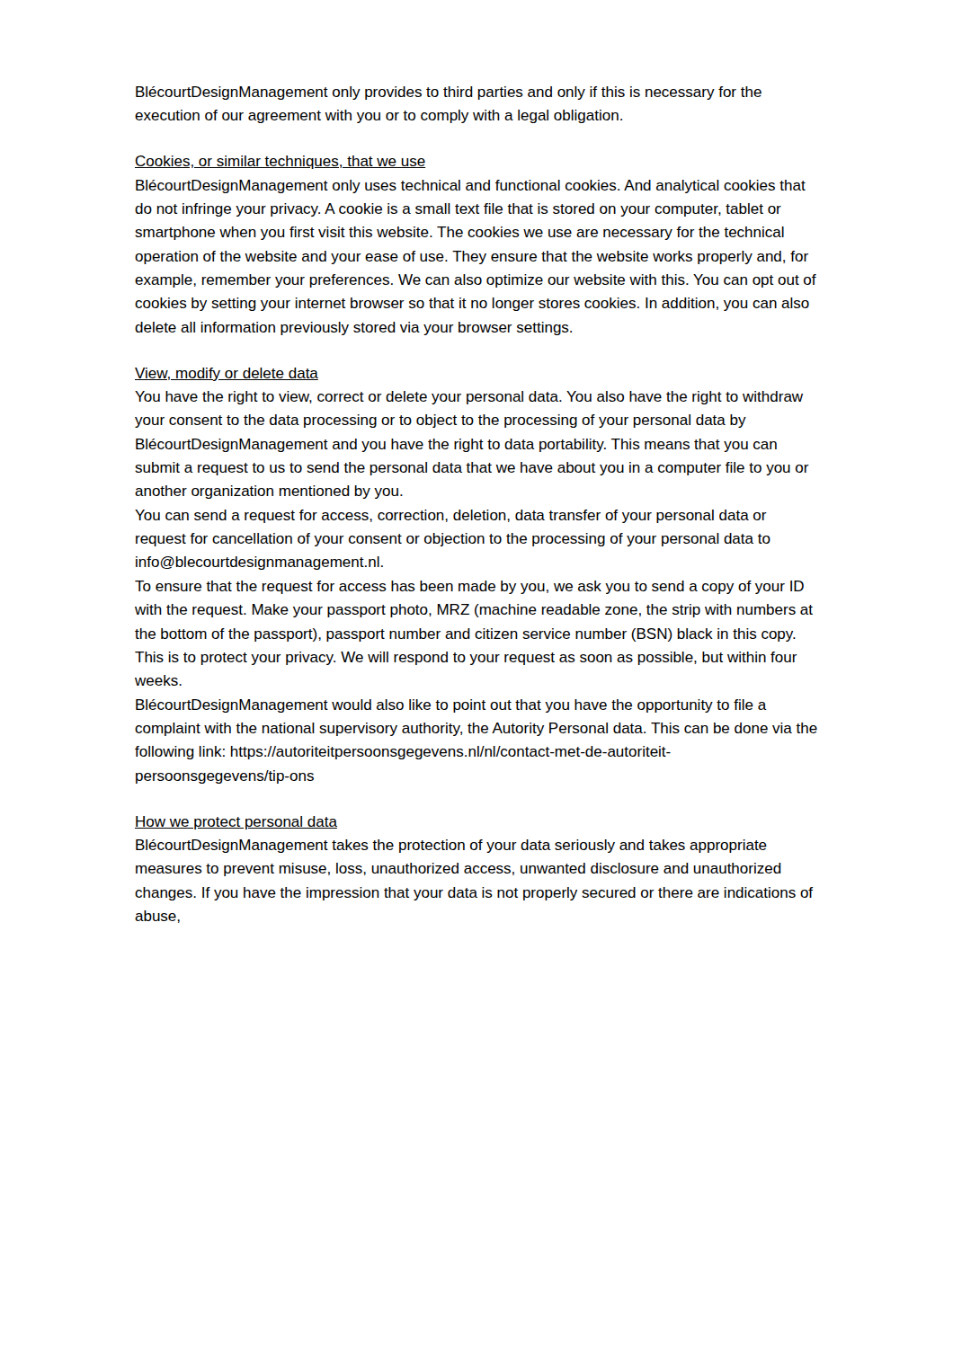BlécourtDesignManagement only provides to third parties and only if this is necessary for the execution of our agreement with you or to comply with a legal obligation.
Cookies, or similar techniques, that we use
BlécourtDesignManagement only uses technical and functional cookies. And analytical cookies that do not infringe your privacy. A cookie is a small text file that is stored on your computer, tablet or smartphone when you first visit this website. The cookies we use are necessary for the technical operation of the website and your ease of use. They ensure that the website works properly and, for example, remember your preferences. We can also optimize our website with this. You can opt out of cookies by setting your internet browser so that it no longer stores cookies. In addition, you can also delete all information previously stored via your browser settings.
View, modify or delete data
You have the right to view, correct or delete your personal data. You also have the right to withdraw your consent to the data processing or to object to the processing of your personal data by BlécourtDesignManagement and you have the right to data portability. This means that you can submit a request to us to send the personal data that we have about you in a computer file to you or another organization mentioned by you.
You can send a request for access, correction, deletion, data transfer of your personal data or request for cancellation of your consent or objection to the processing of your personal data to info@blecourtdesignmanagement.nl.
To ensure that the request for access has been made by you, we ask you to send a copy of your ID with the request. Make your passport photo, MRZ (machine readable zone, the strip with numbers at the bottom of the passport), passport number and citizen service number (BSN) black in this copy. This is to protect your privacy. We will respond to your request as soon as possible, but within four weeks.
BlécourtDesignManagement would also like to point out that you have the opportunity to file a complaint with the national supervisory authority, the Autority Personal data. This can be done via the following link: https://autoriteitpersoonsgegevens.nl/nl/contact-met-de-autoriteit-persoonsgegevens/tip-ons
How we protect personal data
BlécourtDesignManagement takes the protection of your data seriously and takes appropriate measures to prevent misuse, loss, unauthorized access, unwanted disclosure and unauthorized changes. If you have the impression that your data is not properly secured or there are indications of abuse,